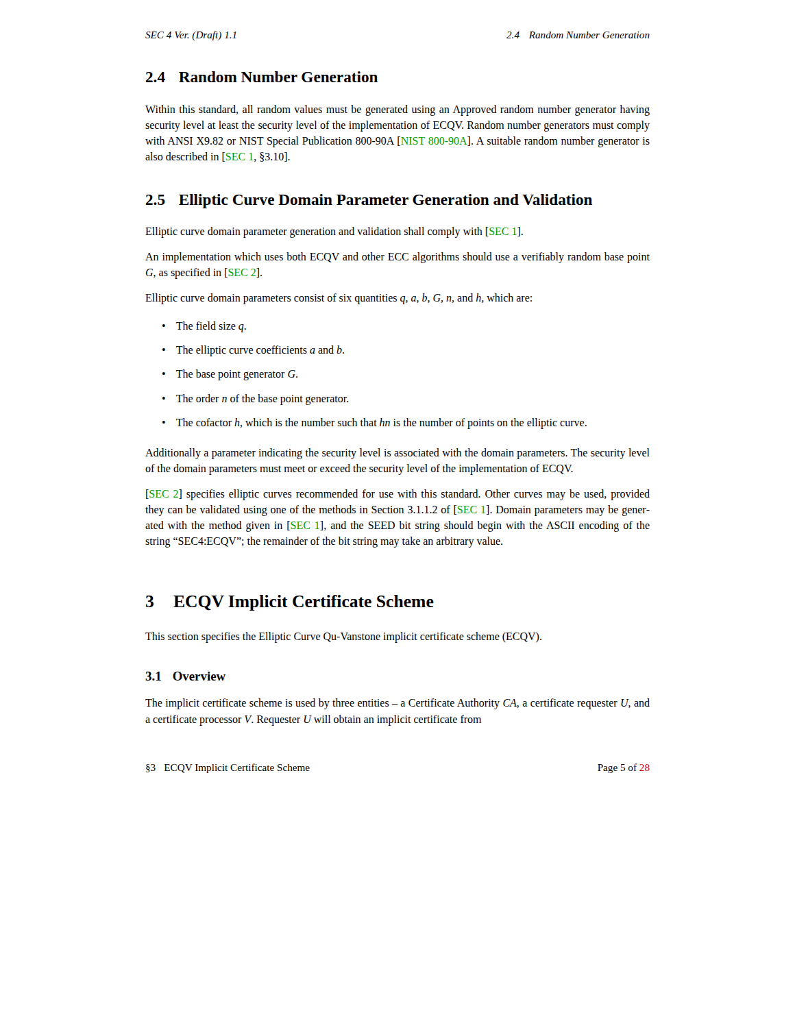SEC 4 Ver. (Draft) 1.1
2.4 Random Number Generation
2.4 Random Number Generation
Within this standard, all random values must be generated using an Approved random number generator having security level at least the security level of the implementation of ECQV. Random number generators must comply with ANSI X9.82 or NIST Special Publication 800-90A [NIST 800-90A]. A suitable random number generator is also described in [SEC 1, §3.10].
2.5 Elliptic Curve Domain Parameter Generation and Validation
Elliptic curve domain parameter generation and validation shall comply with [SEC 1].
An implementation which uses both ECQV and other ECC algorithms should use a verifiably random base point G, as specified in [SEC 2].
Elliptic curve domain parameters consist of six quantities q, a, b, G, n, and h, which are:
The field size q.
The elliptic curve coefficients a and b.
The base point generator G.
The order n of the base point generator.
The cofactor h, which is the number such that hn is the number of points on the elliptic curve.
Additionally a parameter indicating the security level is associated with the domain parameters. The security level of the domain parameters must meet or exceed the security level of the implementation of ECQV.
[SEC 2] specifies elliptic curves recommended for use with this standard. Other curves may be used, provided they can be validated using one of the methods in Section 3.1.1.2 of [SEC 1]. Domain parameters may be generated with the method given in [SEC 1], and the SEED bit string should begin with the ASCII encoding of the string “SEC4:ECQV”; the remainder of the bit string may take an arbitrary value.
3 ECQV Implicit Certificate Scheme
This section specifies the Elliptic Curve Qu-Vanstone implicit certificate scheme (ECQV).
3.1 Overview
The implicit certificate scheme is used by three entities – a Certificate Authority CA, a certificate requester U, and a certificate processor V. Requester U will obtain an implicit certificate from
§3 ECQV Implicit Certificate Scheme
Page 5 of 28